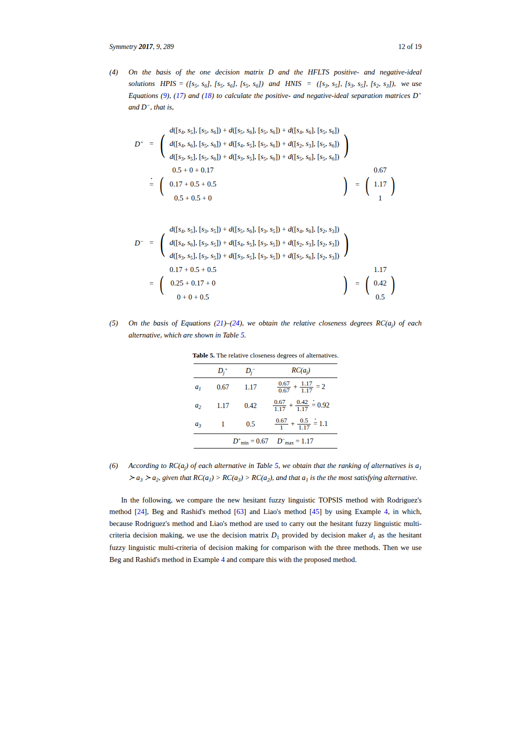Symmetry 2017, 9, 289
12 of 19
(4)
On the basis of the one decision matrix D and the HFLTS positive- and negative-ideal solutions HPIS = ([s5, s6], [s5, s6], [s5, s6]) and HNIS = ([s3, s5], [s3, s5], [s2, s3]), we use Equations (9), (17) and (18) to calculate the positive- and negative-ideal separation matrices D+ and D−, that is,
| D + | = | ( | d ([ s 4 , s 5 ], [ s 5 , s 6 ]) + d ([ s 5 , s 6 ], [ s 5 , s 6 ]) + d ([ s 4 , s 6 ], [ s 5 , s 6 ]) d ([ s 4 , s 6 ], [ s 5 , s 6 ]) + d ([ s 4 , s 5 ], [ s 5 , s 6 ]) + d ([ s 2 , s 3 ], [ s 5 , s 6 ]) d ([ s 3 , s 5 ], [ s 5 , s 6 ]) + d ([ s 3 , s 5 ], [ s 5 , s 6 ]) + d ([ s 5 , s 6 ], [ s 5 , s 6 ]) | ) |
| | = | ( | 0.5 + 0 + 0.17 0.17 + 0.5 + 0.5 0.5 + 0.5 + 0 | ) | = | ( | 0.67 1.17 1 | ) |
| D − | = | ( | d ([ s 4 , s 5 ], [ s 3 , s 5 ]) + d ([ s 5 , s 6 ], [ s 3 , s 5 ]) + d ([ s 4 , s 6 ], [ s 2 , s 3 ]) d ([ s 4 , s 6 ], [ s 3 , s 5 ]) + d ([ s 4 , s 5 ], [ s 3 , s 5 ]) + d ([ s 2 , s 3 ], [ s 2 , s 3 ]) d ([ s 3 , s 5 ], [ s 3 , s 5 ]) + d ([ s 3 , s 5 ], [ s 3 , s 5 ]) + d ([ s 5 , s 6 ], [ s 2 , s 3 ]) | ) |
| | = | ( | 0.17 + 0.5 + 0.5 0.25 + 0.17 + 0 0 + 0 + 0.5 | ) | = | ( | 1.17 0.42 0.5 | ) |
(5)
On the basis of Equations (21)–(24), we obtain the relative closeness degrees RC(aj) of each alternative, which are shown in Table 5.
Table 5. The relative closeness degrees of alternatives.
| | D j + | D j − | RC ( a j ) |
| --- | --- | --- | --- |
| a 1 | 0.67 | 1.17 | 0.67 0.67 + 1.17 1.17 = 2 |
| a 2 | 1.17 | 0.42 | 0.67 1.17 + 0.42 1.17 = 0.92 |
| a 3 | 1 | 0.5 | 0.67 1 + 0.5 1.17 = 1.1 |
| | D + min = 0.67 D − max = 1.17 |
(6)
According to RC(aj) of each alternative in Table 5, we obtain that the ranking of alternatives is a1 ≻ a3 ≻ a2, given that RC(a1) > RC(a3) > RC(a2), and that a1 is the the most satisfying alternative.
In the following, we compare the new hesitant fuzzy linguistic TOPSIS method with Rodriguez's method [24], Beg and Rashid's method [63] and Liao's method [45] by using Example 4, in which, because Rodriguez's method and Liao's method are used to carry out the hesitant fuzzy linguistic multi-criteria decision making, we use the decision matrix D1 provided by decision maker d1 as the hesitant fuzzy linguistic multi-criteria of decision making for comparison with the three methods. Then we use Beg and Rashid's method in Example 4 and compare this with the proposed method.